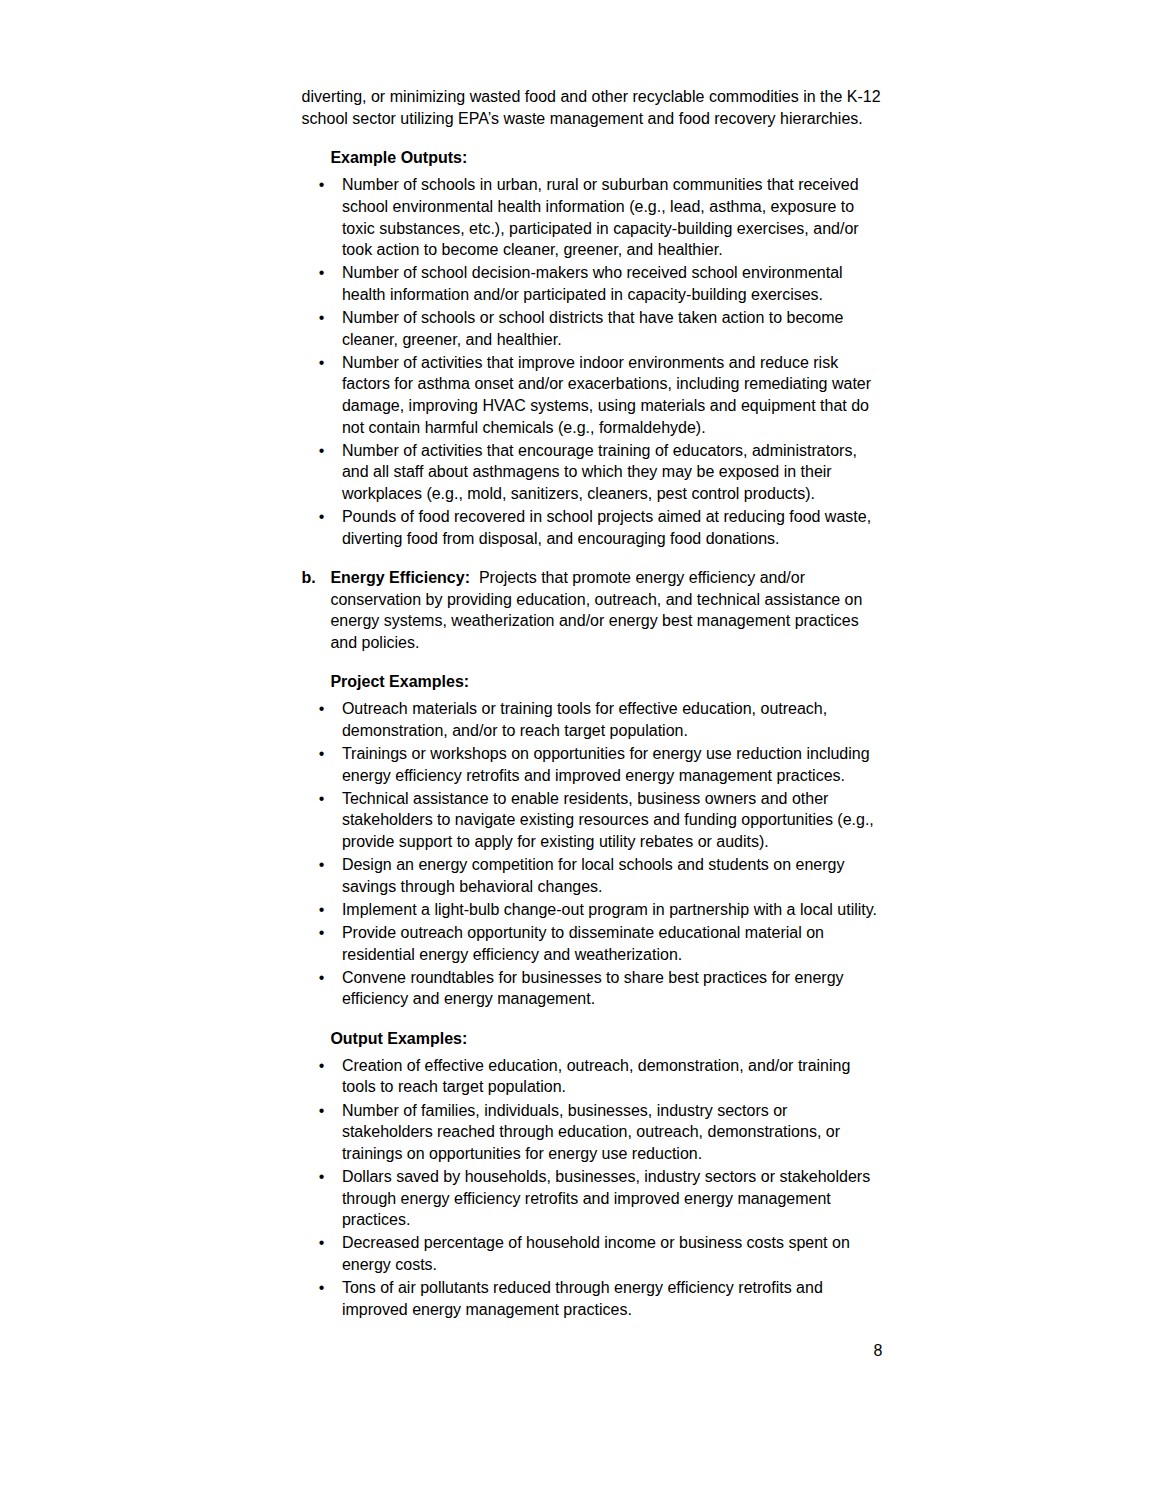diverting, or minimizing wasted food and other recyclable commodities in the K-12 school sector utilizing EPA’s waste management and food recovery hierarchies.
Example Outputs:
Number of schools in urban, rural or suburban communities that received school environmental health information (e.g., lead, asthma, exposure to toxic substances, etc.), participated in capacity-building exercises, and/or took action to become cleaner, greener, and healthier.
Number of school decision-makers who received school environmental health information and/or participated in capacity-building exercises.
Number of schools or school districts that have taken action to become cleaner, greener, and healthier.
Number of activities that improve indoor environments and reduce risk factors for asthma onset and/or exacerbations, including remediating water damage, improving HVAC systems, using materials and equipment that do not contain harmful chemicals (e.g., formaldehyde).
Number of activities that encourage training of educators, administrators, and all staff about asthmagens to which they may be exposed in their workplaces (e.g., mold, sanitizers, cleaners, pest control products).
Pounds of food recovered in school projects aimed at reducing food waste, diverting food from disposal, and encouraging food donations.
b. Energy Efficiency: Projects that promote energy efficiency and/or conservation by providing education, outreach, and technical assistance on energy systems, weatherization and/or energy best management practices and policies.
Project Examples:
Outreach materials or training tools for effective education, outreach, demonstration, and/or to reach target population.
Trainings or workshops on opportunities for energy use reduction including energy efficiency retrofits and improved energy management practices.
Technical assistance to enable residents, business owners and other stakeholders to navigate existing resources and funding opportunities (e.g., provide support to apply for existing utility rebates or audits).
Design an energy competition for local schools and students on energy savings through behavioral changes.
Implement a light-bulb change-out program in partnership with a local utility.
Provide outreach opportunity to disseminate educational material on residential energy efficiency and weatherization.
Convene roundtables for businesses to share best practices for energy efficiency and energy management.
Output Examples:
Creation of effective education, outreach, demonstration, and/or training tools to reach target population.
Number of families, individuals, businesses, industry sectors or stakeholders reached through education, outreach, demonstrations, or trainings on opportunities for energy use reduction.
Dollars saved by households, businesses, industry sectors or stakeholders through energy efficiency retrofits and improved energy management practices.
Decreased percentage of household income or business costs spent on energy costs.
Tons of air pollutants reduced through energy efficiency retrofits and improved energy management practices.
8